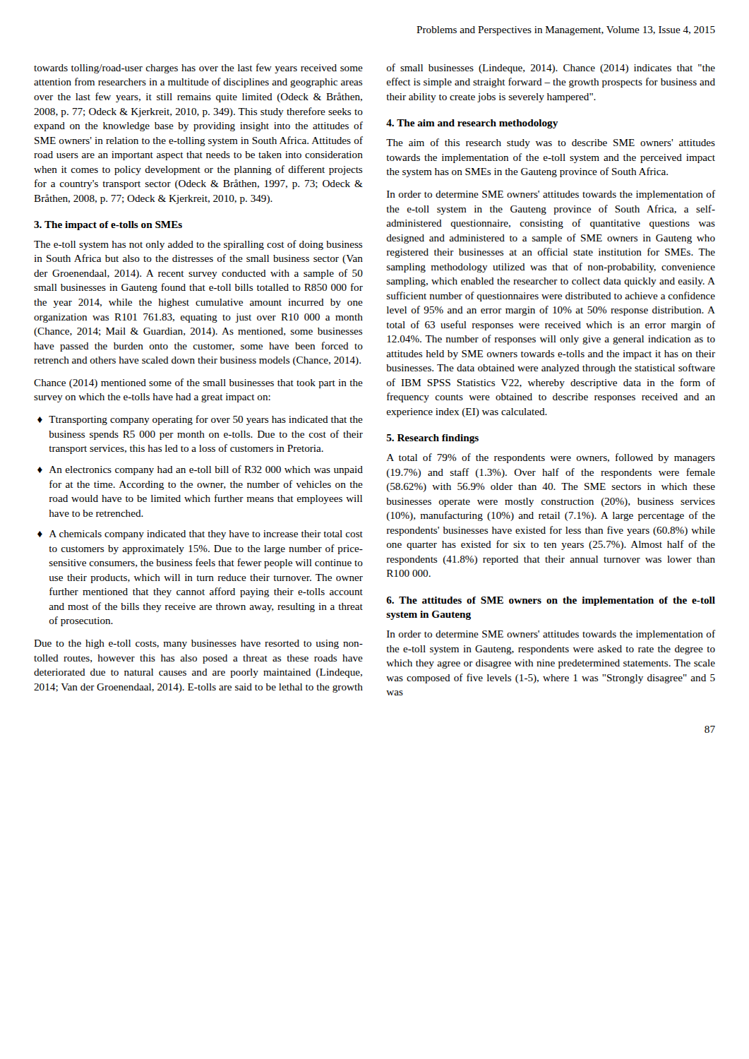Problems and Perspectives in Management, Volume 13, Issue 4, 2015
towards tolling/road-user charges has over the last few years received some attention from researchers in a multitude of disciplines and geographic areas over the last few years, it still remains quite limited (Odeck & Bråthen, 2008, p. 77; Odeck & Kjerkreit, 2010, p. 349). This study therefore seeks to expand on the knowledge base by providing insight into the attitudes of SME owners' in relation to the e-tolling system in South Africa. Attitudes of road users are an important aspect that needs to be taken into consideration when it comes to policy development or the planning of different projects for a country's transport sector (Odeck & Bråthen, 1997, p. 73; Odeck & Bråthen, 2008, p. 77; Odeck & Kjerkreit, 2010, p. 349).
3. The impact of e-tolls on SMEs
The e-toll system has not only added to the spiralling cost of doing business in South Africa but also to the distresses of the small business sector (Van der Groenendaal, 2014). A recent survey conducted with a sample of 50 small businesses in Gauteng found that e-toll bills totalled to R850 000 for the year 2014, while the highest cumulative amount incurred by one organization was R101 761.83, equating to just over R10 000 a month (Chance, 2014; Mail & Guardian, 2014). As mentioned, some businesses have passed the burden onto the customer, some have been forced to retrench and others have scaled down their business models (Chance, 2014).
Chance (2014) mentioned some of the small businesses that took part in the survey on which the e-tolls have had a great impact on:
Ttransporting company operating for over 50 years has indicated that the business spends R5 000 per month on e-tolls. Due to the cost of their transport services, this has led to a loss of customers in Pretoria.
An electronics company had an e-toll bill of R32 000 which was unpaid for at the time. According to the owner, the number of vehicles on the road would have to be limited which further means that employees will have to be retrenched.
A chemicals company indicated that they have to increase their total cost to customers by approximately 15%. Due to the large number of price-sensitive consumers, the business feels that fewer people will continue to use their products, which will in turn reduce their turnover. The owner further mentioned that they cannot afford paying their e-tolls account and most of the bills they receive are thrown away, resulting in a threat of prosecution.
Due to the high e-toll costs, many businesses have resorted to using non-tolled routes, however this has also posed a threat as these roads have deteriorated due to natural causes and are poorly maintained (Lindeque, 2014; Van der Groenendaal, 2014). E-tolls are said to be lethal to the growth of small businesses (Lindeque, 2014). Chance (2014) indicates that "the effect is simple and straight forward – the growth prospects for business and their ability to create jobs is severely hampered".
4. The aim and research methodology
The aim of this research study was to describe SME owners' attitudes towards the implementation of the e-toll system and the perceived impact the system has on SMEs in the Gauteng province of South Africa.
In order to determine SME owners' attitudes towards the implementation of the e-toll system in the Gauteng province of South Africa, a self-administered questionnaire, consisting of quantitative questions was designed and administered to a sample of SME owners in Gauteng who registered their businesses at an official state institution for SMEs. The sampling methodology utilized was that of non-probability, convenience sampling, which enabled the researcher to collect data quickly and easily. A sufficient number of questionnaires were distributed to achieve a confidence level of 95% and an error margin of 10% at 50% response distribution. A total of 63 useful responses were received which is an error margin of 12.04%. The number of responses will only give a general indication as to attitudes held by SME owners towards e-tolls and the impact it has on their businesses. The data obtained were analyzed through the statistical software of IBM SPSS Statistics V22, whereby descriptive data in the form of frequency counts were obtained to describe responses received and an experience index (EI) was calculated.
5. Research findings
A total of 79% of the respondents were owners, followed by managers (19.7%) and staff (1.3%). Over half of the respondents were female (58.62%) with 56.9% older than 40. The SME sectors in which these businesses operate were mostly construction (20%), business services (10%), manufacturing (10%) and retail (7.1%). A large percentage of the respondents' businesses have existed for less than five years (60.8%) while one quarter has existed for six to ten years (25.7%). Almost half of the respondents (41.8%) reported that their annual turnover was lower than R100 000.
6. The attitudes of SME owners on the implementation of the e-toll system in Gauteng
In order to determine SME owners' attitudes towards the implementation of the e-toll system in Gauteng, respondents were asked to rate the degree to which they agree or disagree with nine predetermined statements. The scale was composed of five levels (1-5), where 1 was "Strongly disagree" and 5 was
87